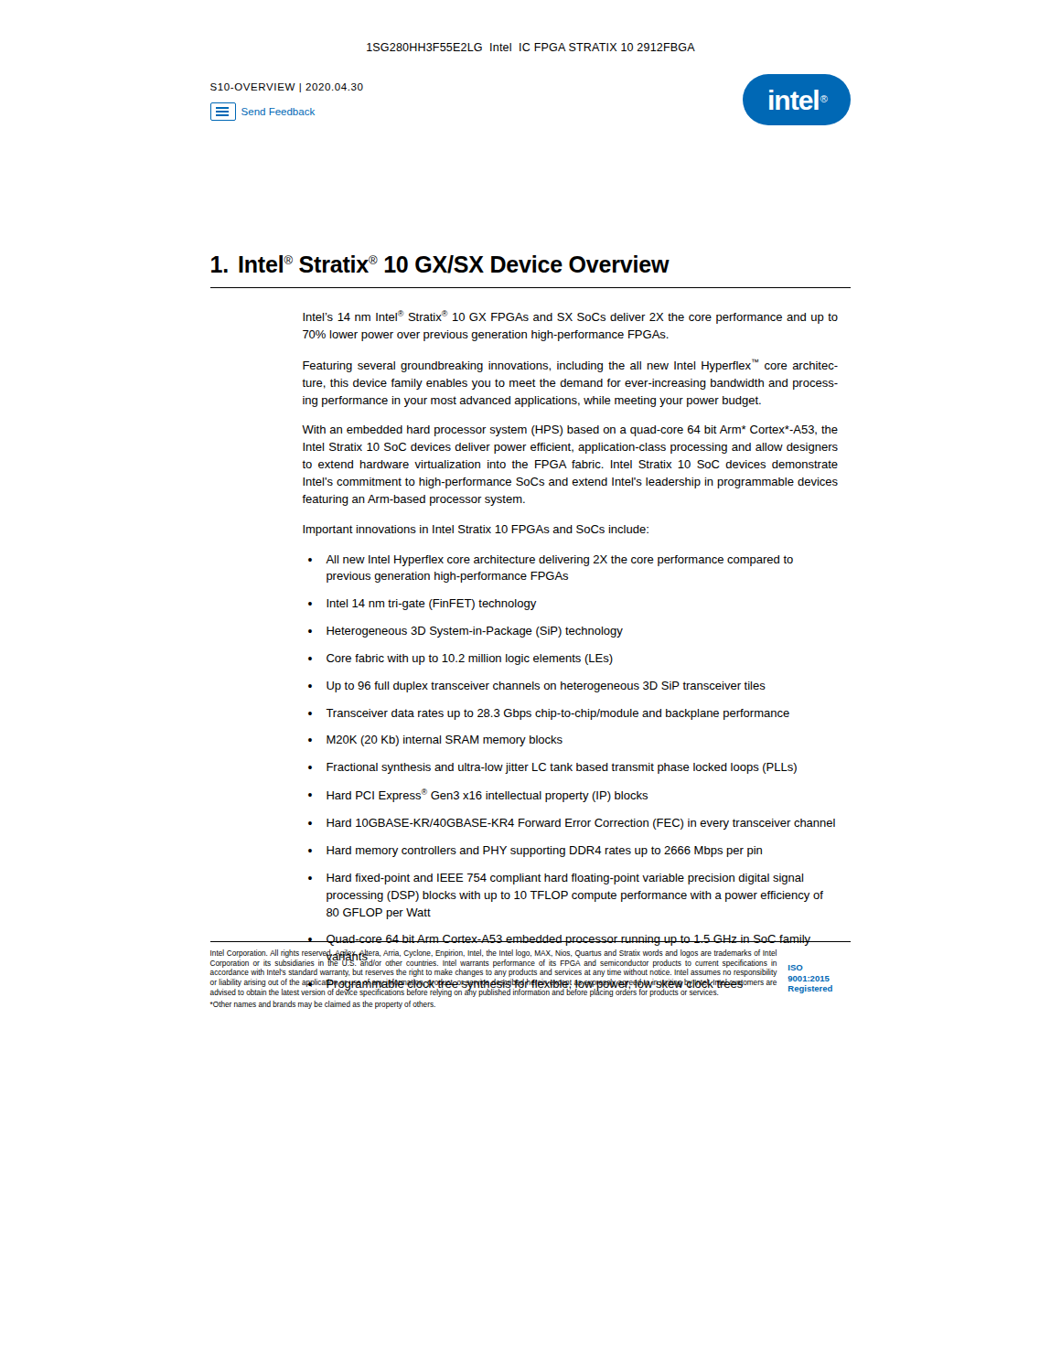1SG280HH3F55E2LG Intel IC FPGA STRATIX 10 2912FBGA
S10-OVERVIEW | 2020.04.30
Send Feedback
intel®
1. Intel® Stratix® 10 GX/SX Device Overview
Intel’s 14 nm Intel® Stratix® 10 GX FPGAs and SX SoCs deliver 2X the core performance and up to 70% lower power over previous generation high-performance FPGAs.
Featuring several groundbreaking innovations, including the all new Intel Hyperflex™ core architecture, this device family enables you to meet the demand for ever-increasing bandwidth and processing performance in your most advanced applications, while meeting your power budget.
With an embedded hard processor system (HPS) based on a quad-core 64 bit Arm* Cortex*-A53, the Intel Stratix 10 SoC devices deliver power efficient, application-class processing and allow designers to extend hardware virtualization into the FPGA fabric. Intel Stratix 10 SoC devices demonstrate Intel's commitment to high-performance SoCs and extend Intel's leadership in programmable devices featuring an Arm-based processor system.
Important innovations in Intel Stratix 10 FPGAs and SoCs include:
All new Intel Hyperflex core architecture delivering 2X the core performance compared to previous generation high-performance FPGAs
Intel 14 nm tri-gate (FinFET) technology
Heterogeneous 3D System-in-Package (SiP) technology
Core fabric with up to 10.2 million logic elements (LEs)
Up to 96 full duplex transceiver channels on heterogeneous 3D SiP transceiver tiles
Transceiver data rates up to 28.3 Gbps chip-to-chip/module and backplane performance
M20K (20 Kb) internal SRAM memory blocks
Fractional synthesis and ultra-low jitter LC tank based transmit phase locked loops (PLLs)
Hard PCI Express® Gen3 x16 intellectual property (IP) blocks
Hard 10GBASE-KR/40GBASE-KR4 Forward Error Correction (FEC) in every transceiver channel
Hard memory controllers and PHY supporting DDR4 rates up to 2666 Mbps per pin
Hard fixed-point and IEEE 754 compliant hard floating-point variable precision digital signal processing (DSP) blocks with up to 10 TFLOP compute performance with a power efficiency of 80 GFLOP per Watt
Quad-core 64 bit Arm Cortex-A53 embedded processor running up to 1.5 GHz in SoC family variants
Programmable clock tree synthesis for flexible, low power, low skew clock trees
Intel Corporation. All rights reserved. Agilex, Altera, Arria, Cyclone, Enpirion, Intel, the Intel logo, MAX, Nios, Quartus and Stratix words and logos are trademarks of Intel Corporation or its subsidiaries in the U.S. and/or other countries. Intel warrants performance of its FPGA and semiconductor products to current specifications in accordance with Intel's standard warranty, but reserves the right to make changes to any products and services at any time without notice. Intel assumes no responsibility or liability arising out of the application or use of any information, product, or service described herein except as expressly agreed to in writing by Intel. Intel customers are advised to obtain the latest version of device specifications before relying on any published information and before placing orders for products or services.
*Other names and brands may be claimed as the property of others.
ISO
9001:2015
Registered